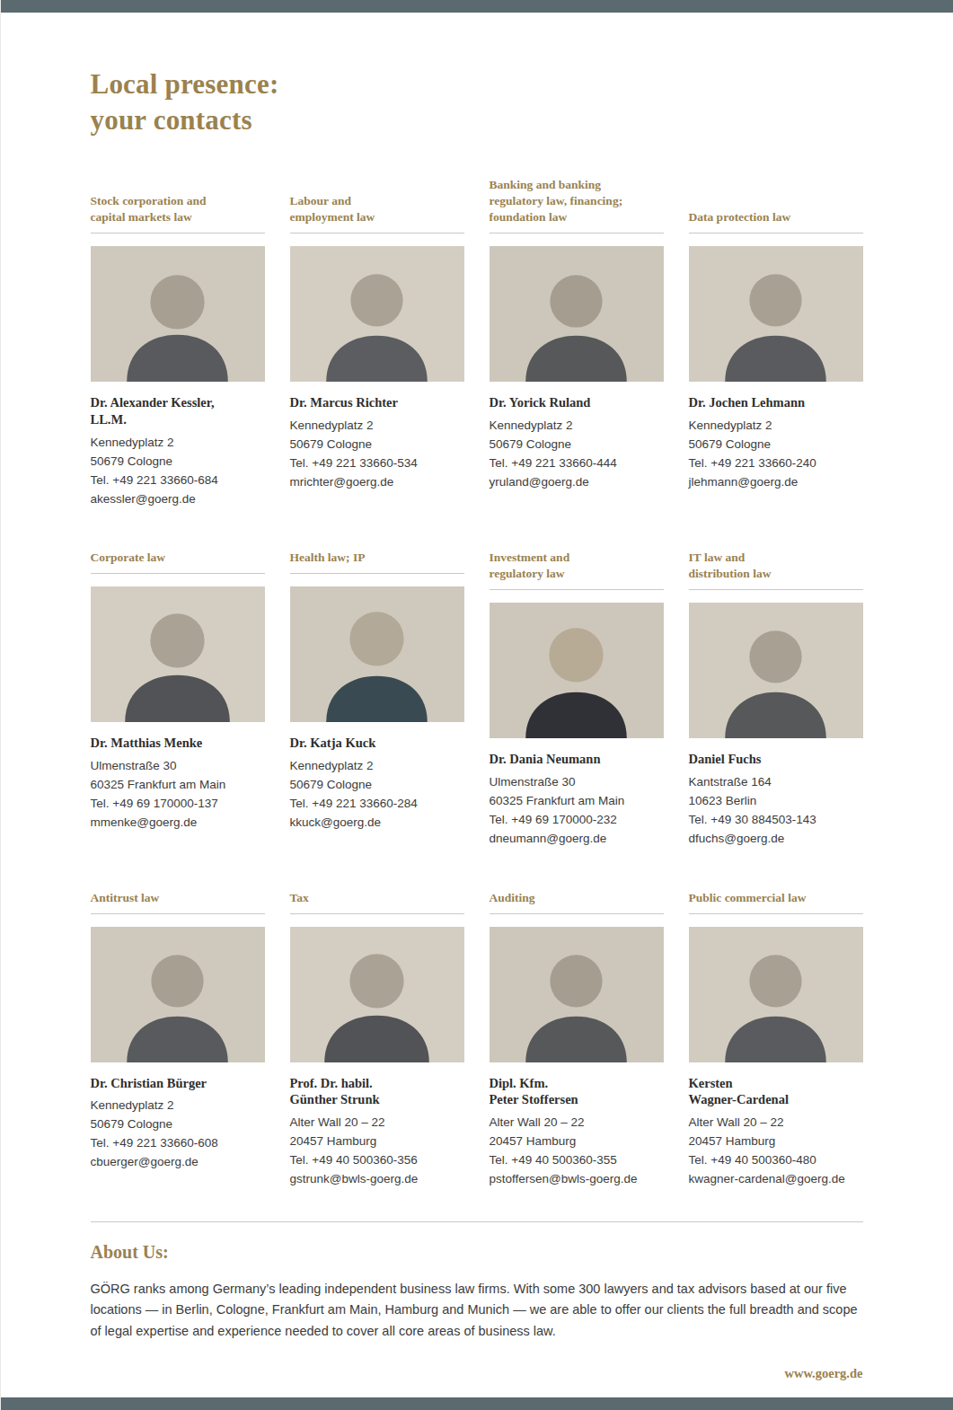Local presence:
your contacts
Stock corporation and
capital markets law
Dr. Alexander Kessler,
LL.M.
Kennedyplatz 2
50679 Cologne
Tel. +49 221 33660-684
akessler@goerg.de
Labour and
employment law
Dr. Marcus Richter
Kennedyplatz 2
50679 Cologne
Tel. +49 221 33660-534
mrichter@goerg.de
Banking and banking
regulatory law, financing;
foundation law
Dr. Yorick Ruland
Kennedyplatz 2
50679 Cologne
Tel. +49 221 33660-444
yruland@goerg.de
Data protection law
Dr. Jochen Lehmann
Kennedyplatz 2
50679 Cologne
Tel. +49 221 33660-240
jlehmann@goerg.de
Corporate law
Dr. Matthias Menke
Ulmenstraße 30
60325 Frankfurt am Main
Tel. +49 69 170000-137
mmenke@goerg.de
Health law; IP
Dr. Katja Kuck
Kennedyplatz 2
50679 Cologne
Tel. +49 221 33660-284
kkuck@goerg.de
Investment and
regulatory law
Dr. Dania Neumann
Ulmenstraße 30
60325 Frankfurt am Main
Tel. +49 69 170000-232
dneumann@goerg.de
IT law and
distribution law
Daniel Fuchs
Kantstraße 164
10623 Berlin
Tel. +49 30 884503-143
dfuchs@goerg.de
Antitrust law
Dr. Christian Bürger
Kennedyplatz 2
50679 Cologne
Tel. +49 221 33660-608
cbuerger@goerg.de
Tax
Prof. Dr. habil.
Günther Strunk
Alter Wall 20 – 22
20457 Hamburg
Tel. +49 40 500360-356
gstrunk@bwls-goerg.de
Auditing
Dipl. Kfm.
Peter Stoffersen
Alter Wall 20 – 22
20457 Hamburg
Tel. +49 40 500360-355
pstoffersen@bwls-goerg.de
Public commercial law
Kersten
Wagner-Cardenal
Alter Wall 20 – 22
20457 Hamburg
Tel. +49 40 500360-480
kwagner-cardenal@goerg.de
About Us:
GÖRG ranks among Germany’s leading independent business law firms. With some 300 lawyers and tax advisors based at our five locations — in Berlin, Cologne, Frankfurt am Main, Hamburg and Munich — we are able to offer our clients the full breadth and scope of legal expertise and experience needed to cover all core areas of business law.
www.goerg.de